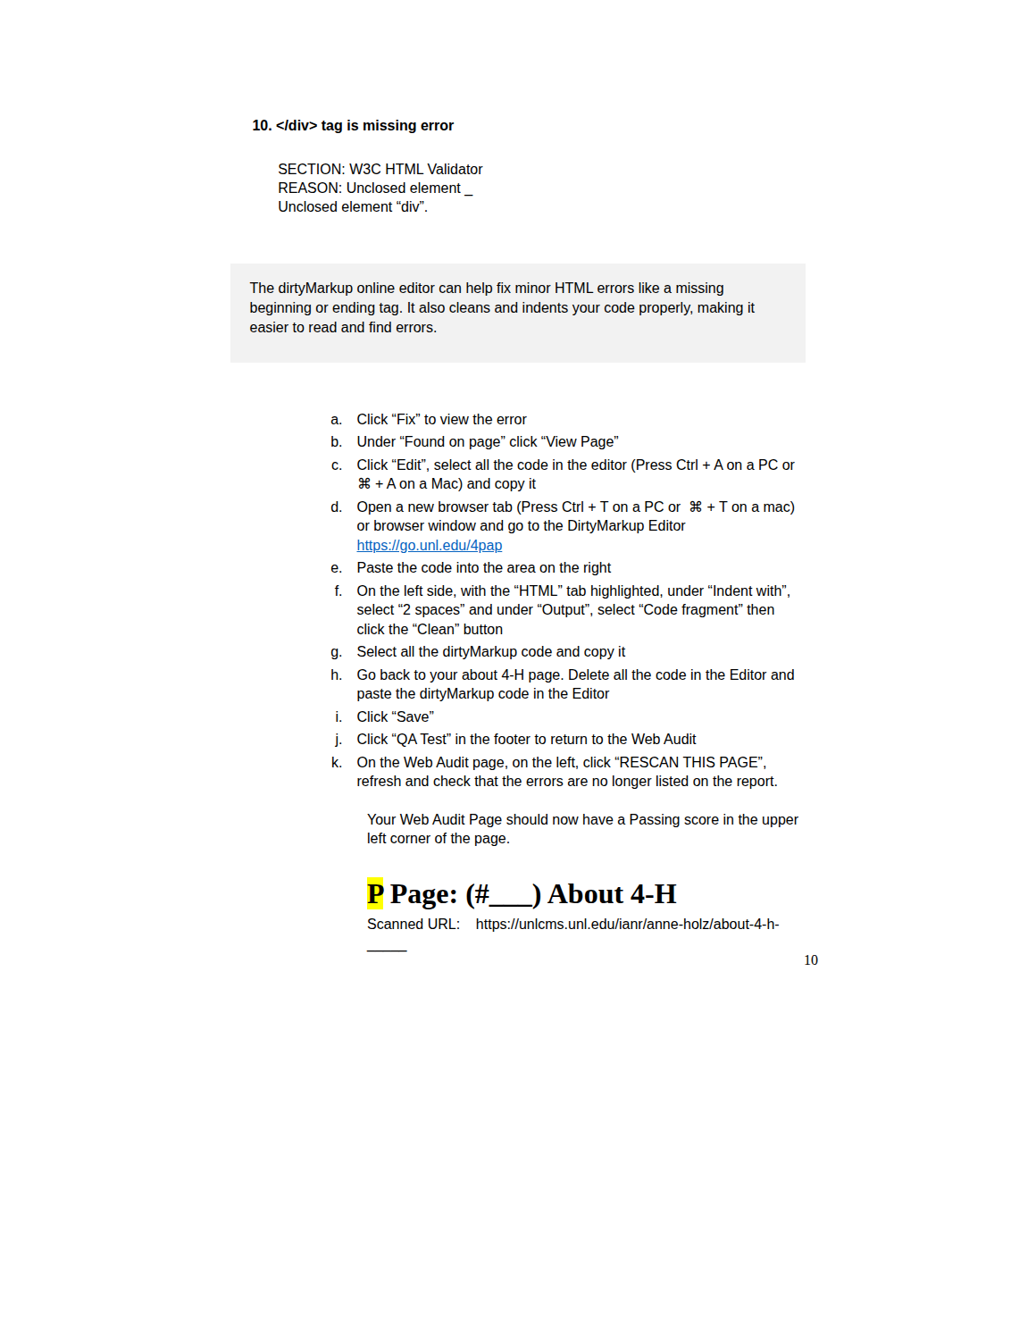10. </div> tag is missing error
SECTION: W3C HTML Validator
REASON: Unclosed element _
Unclosed element “div”.
The dirtyMarkup online editor can help fix minor HTML errors like a missing beginning or ending tag. It also cleans and indents your code properly, making it easier to read and find errors.
Click “Fix” to view the error
Under “Found on page” click “View Page”
Click “Edit”, select all the code in the editor (Press Ctrl + A on a PC or ⌘ + A on a Mac) and copy it
Open a new browser tab (Press Ctrl + T on a PC or ⌘ + T on a mac) or browser window and go to the DirtyMarkup Editor https://go.unl.edu/4pap
Paste the code into the area on the right
On the left side, with the “HTML” tab highlighted, under “Indent with”, select “2 spaces” and under “Output”, select “Code fragment” then click the “Clean” button
Select all the dirtyMarkup code and copy it
Go back to your about 4-H page. Delete all the code in the Editor and paste the dirtyMarkup code in the Editor
Click “Save”
Click “QA Test” in the footer to return to the Web Audit
On the Web Audit page, on the left, click “RESCAN THIS PAGE”, refresh and check that the errors are no longer listed on the report.
Your Web Audit Page should now have a Passing score in the upper left corner of the page.
P Page: (#___) About 4-H
Scanned URL: https://unlcms.unl.edu/ianr/anne-holz/about-4-h-_____
10